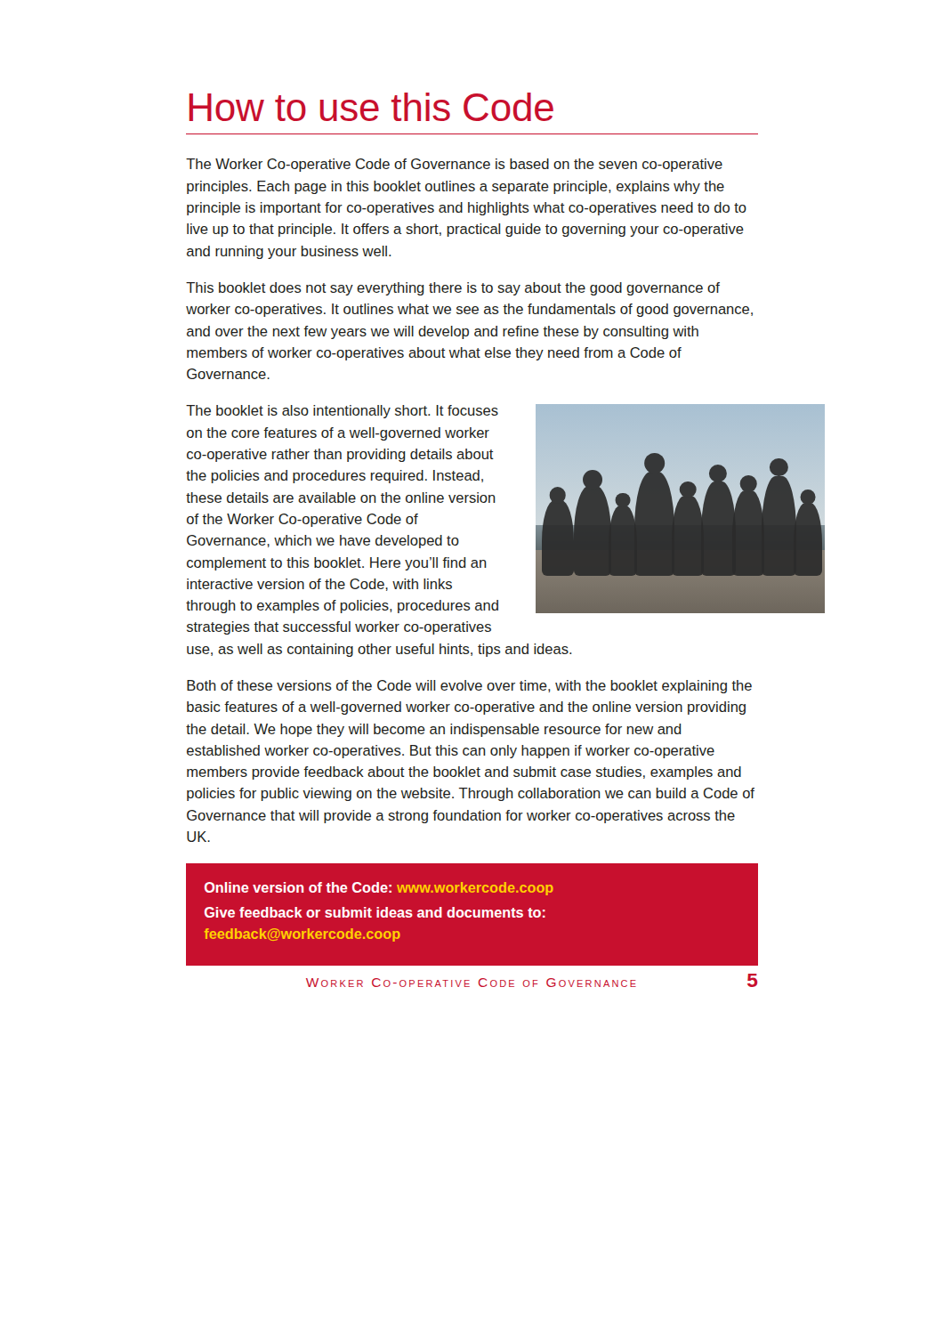How to use this Code
The Worker Co-operative Code of Governance is based on the seven co-operative principles. Each page in this booklet outlines a separate principle, explains why the principle is important for co-operatives and highlights what co-operatives need to do to live up to that principle. It offers a short, practical guide to governing your co-operative and running your business well.
This booklet does not say everything there is to say about the good governance of worker co-operatives. It outlines what we see as the fundamentals of good governance, and over the next few years we will develop and refine these by consulting with members of worker co-operatives about what else they need from a Code of Governance.
The booklet is also intentionally short. It focuses on the core features of a well-governed worker co-operative rather than providing details about the policies and procedures required. Instead, these details are available on the online version of the Worker Co-operative Code of Governance, which we have developed to complement to this booklet. Here you’ll find an interactive version of the Code, with links through to examples of policies, procedures and strategies that successful worker co-operatives use, as well as containing other useful hints, tips and ideas.
Both of these versions of the Code will evolve over time, with the booklet explaining the basic features of a well-governed worker co-operative and the online version providing the detail. We hope they will become an indispensable resource for new and established worker co-operatives. But this can only happen if worker co-operative members provide feedback about the booklet and submit case studies, examples and policies for public viewing on the website. Through collaboration we can build a Code of Governance that will provide a strong foundation for worker co-operatives across the UK.
Online version of the Code: www.workercode.coop
Give feedback or submit ideas and documents to: feedback@workercode.coop
Worker Co-operative Code of Governance
5